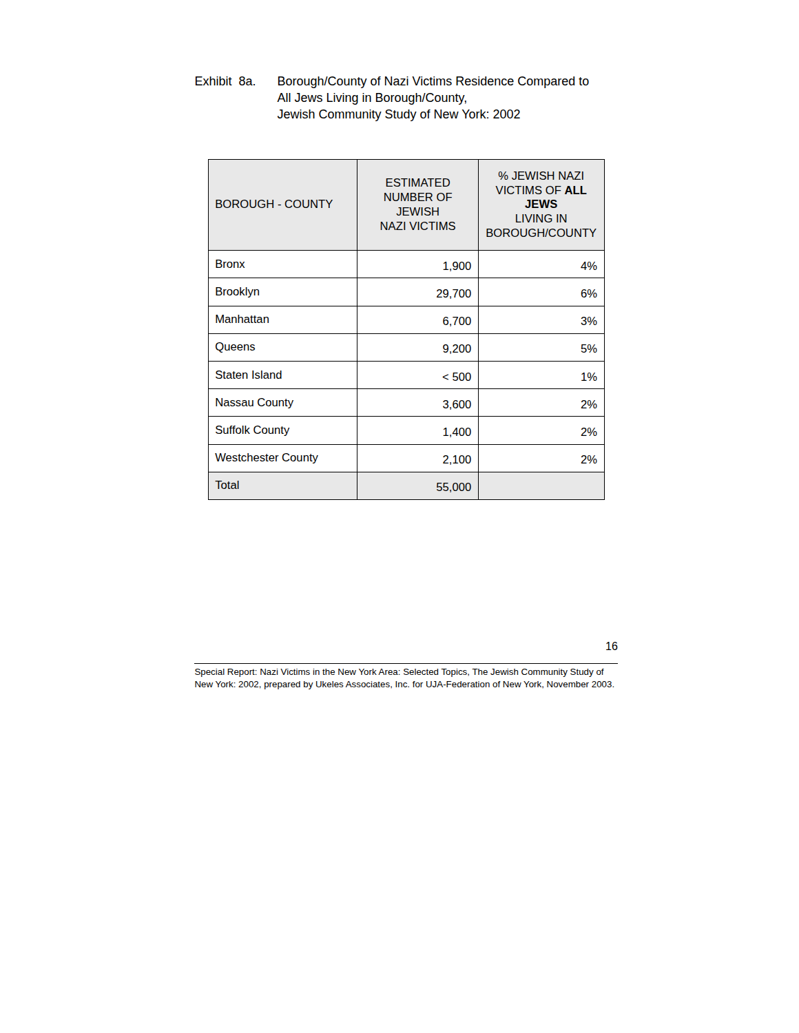Exhibit 8a. Borough/County of Nazi Victims Residence Compared to
All Jews Living in Borough/County,
Jewish Community Study of New York: 2002
| BOROUGH - COUNTY | ESTIMATED NUMBER OF JEWISH NAZI VICTIMS | % JEWISH NAZI VICTIMS OF ALL JEWS LIVING IN BOROUGH/COUNTY |
| --- | --- | --- |
| Bronx | 1,900 | 4% |
| Brooklyn | 29,700 | 6% |
| Manhattan | 6,700 | 3% |
| Queens | 9,200 | 5% |
| Staten Island | < 500 | 1% |
| Nassau County | 3,600 | 2% |
| Suffolk County | 1,400 | 2% |
| Westchester County | 2,100 | 2% |
| Total | 55,000 | |
16
Special Report: Nazi Victims in the New York Area: Selected Topics, The Jewish Community Study of New York: 2002, prepared by Ukeles Associates, Inc. for UJA-Federation of New York, November 2003.